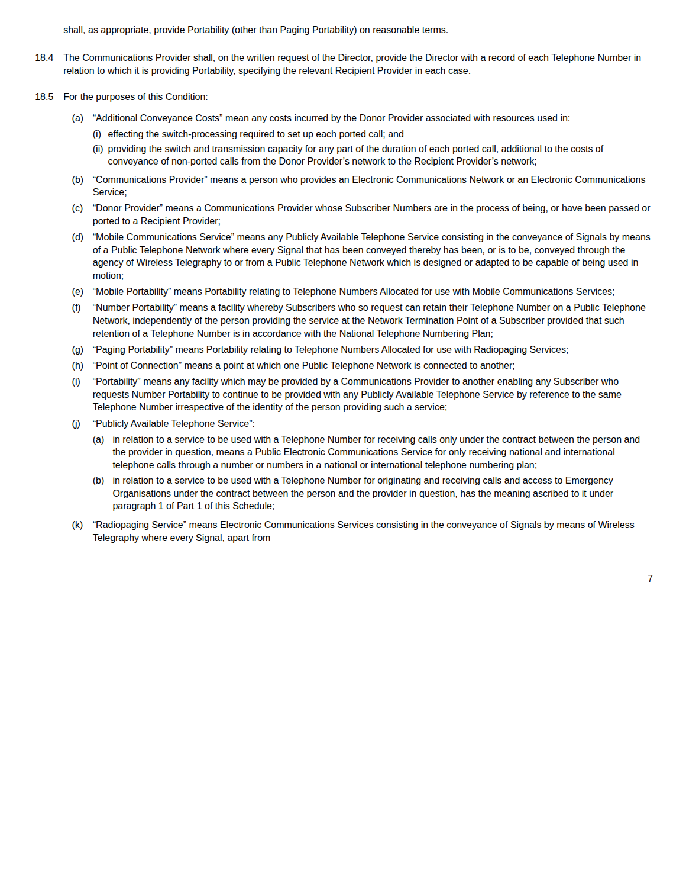shall, as appropriate, provide Portability (other than Paging Portability) on reasonable terms.
18.4
The Communications Provider shall, on the written request of the Director, provide the Director with a record of each Telephone Number in relation to which it is providing Portability, specifying the relevant Recipient Provider in each case.
18.5
For the purposes of this Condition:
(a)
“Additional Conveyance Costs” mean any costs incurred by the Donor Provider associated with resources used in:
(i)
effecting the switch-processing required to set up each ported call; and
(ii)
providing the switch and transmission capacity for any part of the duration of each ported call, additional to the costs of conveyance of non-ported calls from the Donor Provider’s network to the Recipient Provider’s network;
(b)
“Communications Provider” means a person who provides an Electronic Communications Network or an Electronic Communications Service;
(c)
“Donor Provider” means a Communications Provider whose Subscriber Numbers are in the process of being, or have been passed or ported to a Recipient Provider;
(d)
“Mobile Communications Service” means any Publicly Available Telephone Service consisting in the conveyance of Signals by means of a Public Telephone Network where every Signal that has been conveyed thereby has been, or is to be, conveyed through the agency of Wireless Telegraphy to or from a Public Telephone Network which is designed or adapted to be capable of being used in motion;
(e)
“Mobile Portability” means Portability relating to Telephone Numbers Allocated for use with Mobile Communications Services;
(f)
“Number Portability” means a facility whereby Subscribers who so request can retain their Telephone Number on a Public Telephone Network, independently of the person providing the service at the Network Termination Point of a Subscriber provided that such retention of a Telephone Number is in accordance with the National Telephone Numbering Plan;
(g)
“Paging Portability” means Portability relating to Telephone Numbers Allocated for use with Radiopaging Services;
(h)
“Point of Connection” means a point at which one Public Telephone Network is connected to another;
(i)
“Portability” means any facility which may be provided by a Communications Provider to another enabling any Subscriber who requests Number Portability to continue to be provided with any Publicly Available Telephone Service by reference to the same Telephone Number irrespective of the identity of the person providing such a service;
(j)
“Publicly Available Telephone Service”:
(a)
in relation to a service to be used with a Telephone Number for receiving calls only under the contract between the person and the provider in question, means a Public Electronic Communications Service for only receiving national and international telephone calls through a number or numbers in a national or international telephone numbering plan;
(b)
in relation to a service to be used with a Telephone Number for originating and receiving calls and access to Emergency Organisations under the contract between the person and the provider in question, has the meaning ascribed to it under paragraph 1 of Part 1 of this Schedule;
(k)
“Radiopaging Service” means Electronic Communications Services consisting in the conveyance of Signals by means of Wireless Telegraphy where every Signal, apart from
7